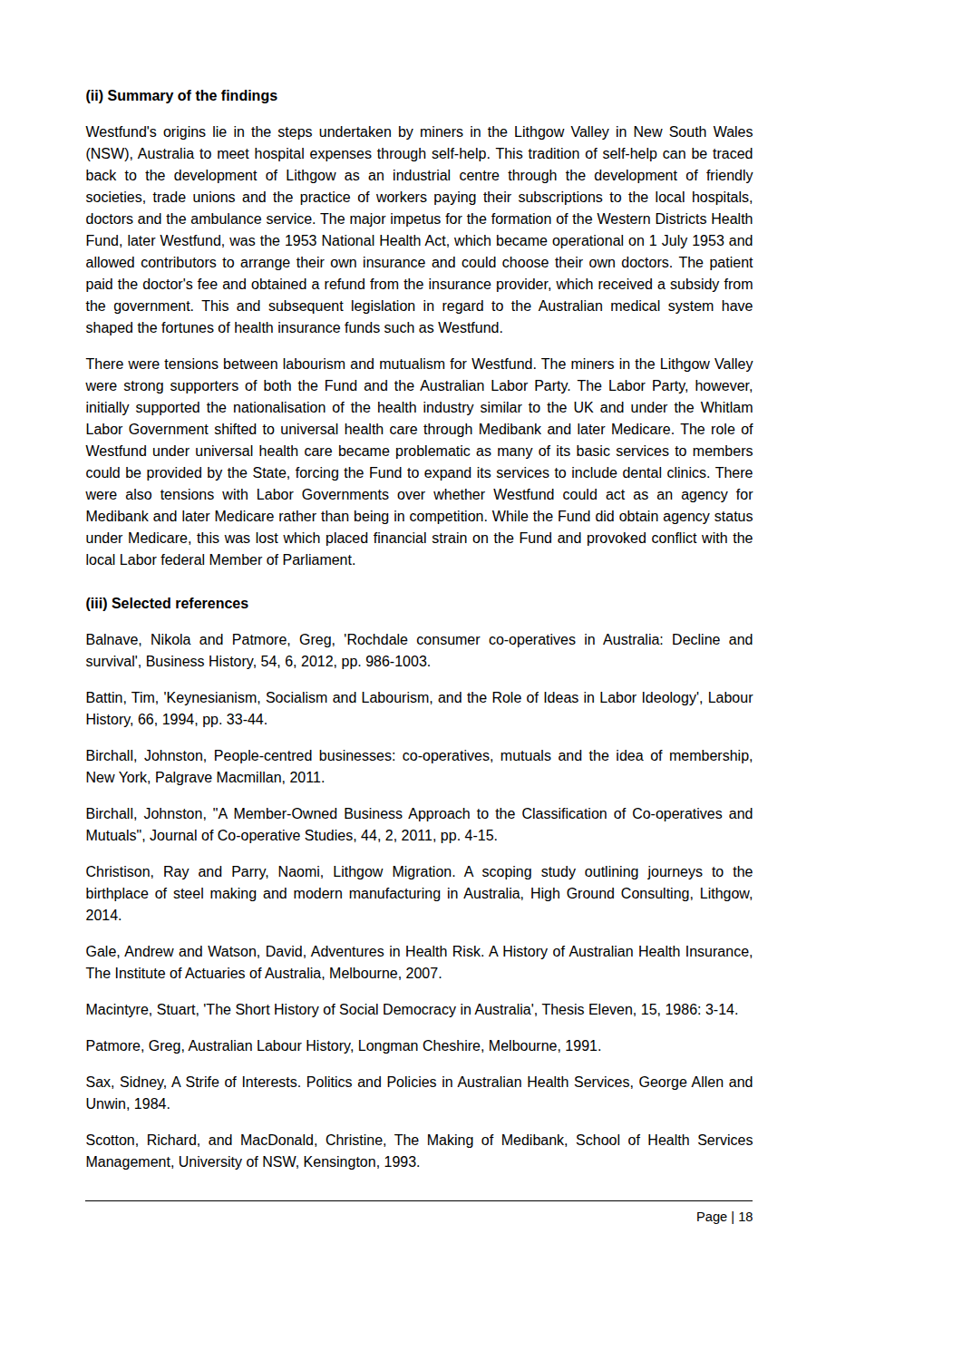(ii) Summary of the findings
Westfund's origins lie in the steps undertaken by miners in the Lithgow Valley in New South Wales (NSW), Australia to meet hospital expenses through self-help. This tradition of self-help can be traced back to the development of Lithgow as an industrial centre through the development of friendly societies, trade unions and the practice of workers paying their subscriptions to the local hospitals, doctors and the ambulance service. The major impetus for the formation of the Western Districts Health Fund, later Westfund, was the 1953 National Health Act, which became operational on 1 July 1953 and allowed contributors to arrange their own insurance and could choose their own doctors. The patient paid the doctor's fee and obtained a refund from the insurance provider, which received a subsidy from the government. This and subsequent legislation in regard to the Australian medical system have shaped the fortunes of health insurance funds such as Westfund.
There were tensions between labourism and mutualism for Westfund. The miners in the Lithgow Valley were strong supporters of both the Fund and the Australian Labor Party. The Labor Party, however, initially supported the nationalisation of the health industry similar to the UK and under the Whitlam Labor Government shifted to universal health care through Medibank and later Medicare. The role of Westfund under universal health care became problematic as many of its basic services to members could be provided by the State, forcing the Fund to expand its services to include dental clinics. There were also tensions with Labor Governments over whether Westfund could act as an agency for Medibank and later Medicare rather than being in competition. While the Fund did obtain agency status under Medicare, this was lost which placed financial strain on the Fund and provoked conflict with the local Labor federal Member of Parliament.
(iii) Selected references
Balnave, Nikola and Patmore, Greg, 'Rochdale consumer co-operatives in Australia: Decline and survival', Business History, 54, 6, 2012, pp. 986-1003.
Battin, Tim, 'Keynesianism, Socialism and Labourism, and the Role of Ideas in Labor Ideology', Labour History, 66, 1994, pp. 33-44.
Birchall, Johnston, People-centred businesses: co-operatives, mutuals and the idea of membership, New York, Palgrave Macmillan, 2011.
Birchall, Johnston, "A Member-Owned Business Approach to the Classification of Co-operatives and Mutuals", Journal of Co-operative Studies, 44, 2, 2011, pp. 4-15.
Christison, Ray and Parry, Naomi, Lithgow Migration. A scoping study outlining journeys to the birthplace of steel making and modern manufacturing in Australia, High Ground Consulting, Lithgow, 2014.
Gale, Andrew and Watson, David, Adventures in Health Risk. A History of Australian Health Insurance, The Institute of Actuaries of Australia, Melbourne, 2007.
Macintyre, Stuart, 'The Short History of Social Democracy in Australia', Thesis Eleven, 15, 1986: 3-14.
Patmore, Greg, Australian Labour History, Longman Cheshire, Melbourne, 1991.
Sax, Sidney, A Strife of Interests. Politics and Policies in Australian Health Services, George Allen and Unwin, 1984.
Scotton, Richard, and MacDonald, Christine, The Making of Medibank, School of Health Services Management, University of NSW, Kensington, 1993.
Page | 18